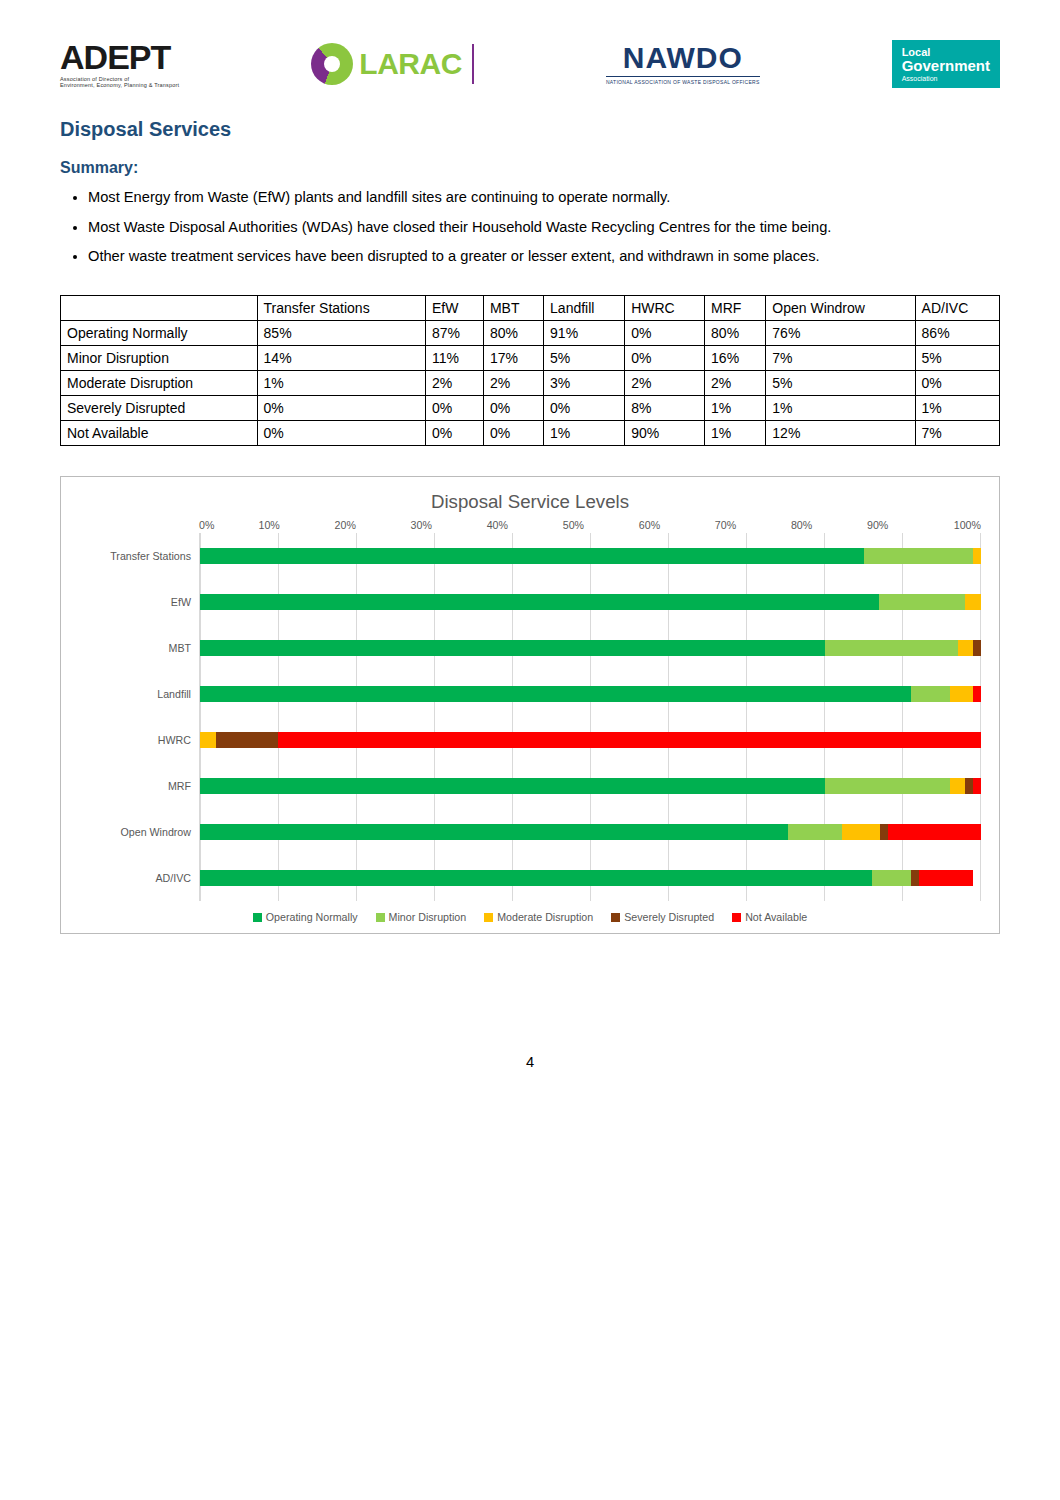ADEPT
Association of Directors of
Environment, Economy, Planning & Transport
LARAC
NAWDO
NATIONAL ASSOCIATION OF WASTE DISPOSAL OFFICERS
Local
Government
Association
Disposal Services
Summary:
Most Energy from Waste (EfW) plants and landfill sites are continuing to operate normally.
Most Waste Disposal Authorities (WDAs) have closed their Household Waste Recycling Centres for the time being.
Other waste treatment services have been disrupted to a greater or lesser extent, and withdrawn in some places.
| | Transfer Stations | EfW | MBT | Landfill | HWRC | MRF | Open Windrow | AD/IVC |
| --- | --- | --- | --- | --- | --- | --- | --- | --- |
| Operating Normally | 85% | 87% | 80% | 91% | 0% | 80% | 76% | 86% |
| Minor Disruption | 14% | 11% | 17% | 5% | 0% | 16% | 7% | 5% |
| Moderate Disruption | 1% | 2% | 2% | 3% | 2% | 2% | 5% | 0% |
| Severely Disrupted | 0% | 0% | 0% | 0% | 8% | 1% | 1% | 1% |
| Not Available | 0% | 0% | 0% | 1% | 90% | 1% | 12% | 7% |
Disposal Service Levels
0% 10% 20% 30% 40% 50% 60% 70% 80% 90% 100%
Transfer Stations
EfW
MBT
Landfill
HWRC
MRF
Open Windrow
AD/IVC
Operating Normally
Minor Disruption
Moderate Disruption
Severely Disrupted
Not Available
4